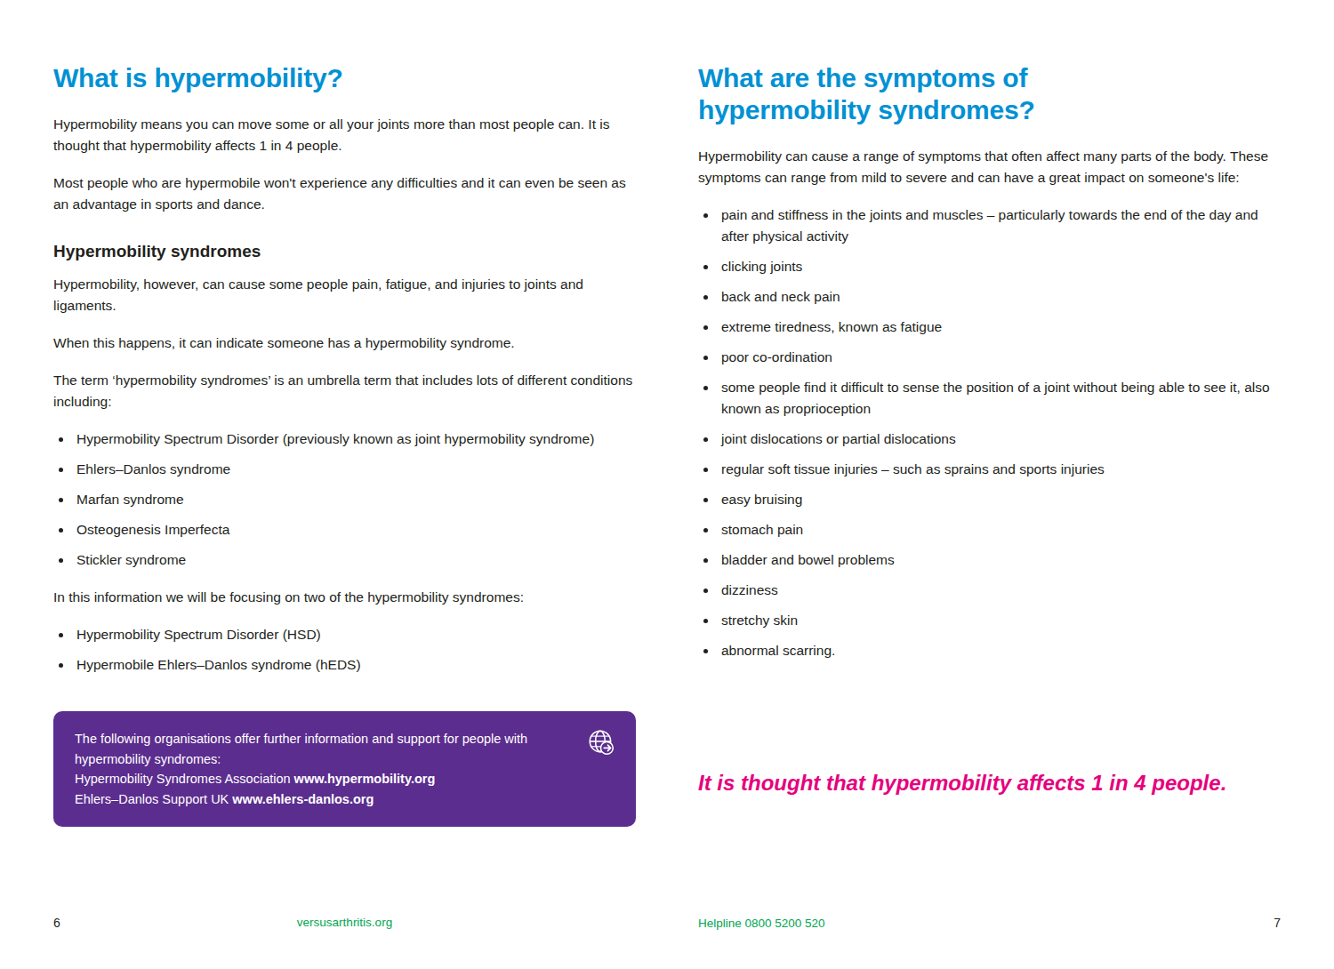What is hypermobility?
Hypermobility means you can move some or all your joints more than most people can. It is thought that hypermobility affects 1 in 4 people.
Most people who are hypermobile won't experience any difficulties and it can even be seen as an advantage in sports and dance.
Hypermobility syndromes
Hypermobility, however, can cause some people pain, fatigue, and injuries to joints and ligaments.
When this happens, it can indicate someone has a hypermobility syndrome.
The term ‘hypermobility syndromes’ is an umbrella term that includes lots of different conditions including:
Hypermobility Spectrum Disorder (previously known as joint hypermobility syndrome)
Ehlers–Danlos syndrome
Marfan syndrome
Osteogenesis Imperfecta
Stickler syndrome
In this information we will be focusing on two of the hypermobility syndromes:
Hypermobility Spectrum Disorder (HSD)
Hypermobile Ehlers–Danlos syndrome (hEDS)
The following organisations offer further information and support for people with hypermobility syndromes:
Hypermobility Syndromes Association www.hypermobility.org
Ehlers–Danlos Support UK www.ehlers-danlos.org
6 versusarthritis.org
What are the symptoms of
hypermobility syndromes?
Hypermobility can cause a range of symptoms that often affect many parts of the body. These symptoms can range from mild to severe and can have a great impact on someone's life:
pain and stiffness in the joints and muscles – particularly towards the end of the day and after physical activity
clicking joints
back and neck pain
extreme tiredness, known as fatigue
poor co-ordination
some people find it difficult to sense the position of a joint without being able to see it, also known as proprioception
joint dislocations or partial dislocations
regular soft tissue injuries – such as sprains and sports injuries
easy bruising
stomach pain
bladder and bowel problems
dizziness
stretchy skin
abnormal scarring.
It is thought that hypermobility affects 1 in 4 people.
Helpline 0800 5200 520 7